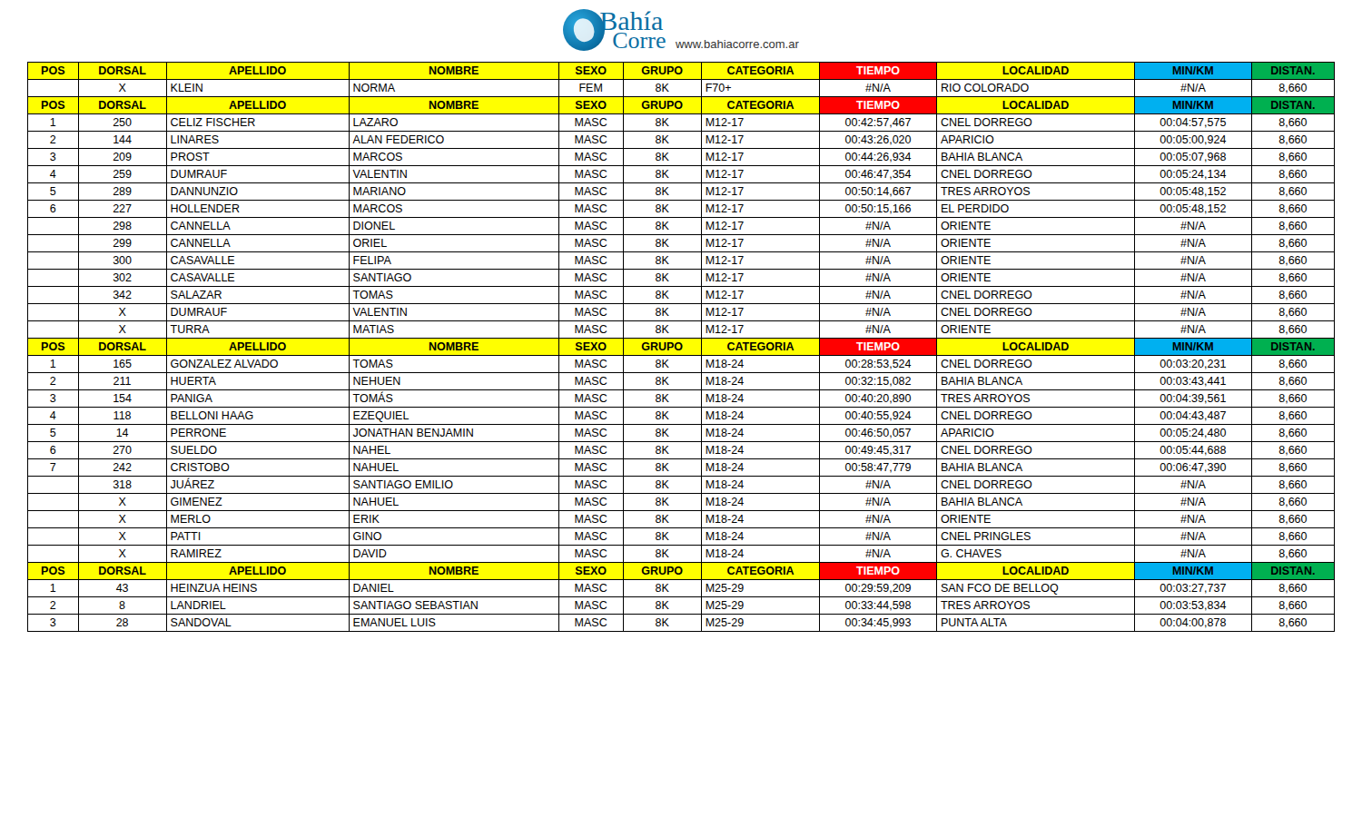Bahía Corre www.bahiacorre.com.ar
| POS | DORSAL | APELLIDO | NOMBRE | SEXO | GRUPO | CATEGORIA | TIEMPO | LOCALIDAD | MIN/KM | DISTAN. |
| --- | --- | --- | --- | --- | --- | --- | --- | --- | --- | --- |
| | X | KLEIN | NORMA | FEM | 8K | F70+ | #N/A | RIO COLORADO | #N/A | 8,660 |
| POS | DORSAL | APELLIDO | NOMBRE | SEXO | GRUPO | CATEGORIA | TIEMPO | LOCALIDAD | MIN/KM | DISTAN. |
| 1 | 250 | CELIZ FISCHER | LAZARO | MASC | 8K | M12-17 | 00:42:57,467 | CNEL DORREGO | 00:04:57,575 | 8,660 |
| 2 | 144 | LINARES | ALAN FEDERICO | MASC | 8K | M12-17 | 00:43:26,020 | APARICIO | 00:05:00,924 | 8,660 |
| 3 | 209 | PROST | MARCOS | MASC | 8K | M12-17 | 00:44:26,934 | BAHIA BLANCA | 00:05:07,968 | 8,660 |
| 4 | 259 | DUMRAUF | VALENTIN | MASC | 8K | M12-17 | 00:46:47,354 | CNEL DORREGO | 00:05:24,134 | 8,660 |
| 5 | 289 | DANNUNZIO | MARIANO | MASC | 8K | M12-17 | 00:50:14,667 | TRES ARROYOS | 00:05:48,152 | 8,660 |
| 6 | 227 | HOLLENDER | MARCOS | MASC | 8K | M12-17 | 00:50:15,166 | EL PERDIDO | 00:05:48,152 | 8,660 |
| | 298 | CANNELLA | DIONEL | MASC | 8K | M12-17 | #N/A | ORIENTE | #N/A | 8,660 |
| | 299 | CANNELLA | ORIEL | MASC | 8K | M12-17 | #N/A | ORIENTE | #N/A | 8,660 |
| | 300 | CASAVALLE | FELIPA | MASC | 8K | M12-17 | #N/A | ORIENTE | #N/A | 8,660 |
| | 302 | CASAVALLE | SANTIAGO | MASC | 8K | M12-17 | #N/A | ORIENTE | #N/A | 8,660 |
| | 342 | SALAZAR | TOMAS | MASC | 8K | M12-17 | #N/A | CNEL DORREGO | #N/A | 8,660 |
| | X | DUMRAUF | VALENTIN | MASC | 8K | M12-17 | #N/A | CNEL DORREGO | #N/A | 8,660 |
| | X | TURRA | MATIAS | MASC | 8K | M12-17 | #N/A | ORIENTE | #N/A | 8,660 |
| POS | DORSAL | APELLIDO | NOMBRE | SEXO | GRUPO | CATEGORIA | TIEMPO | LOCALIDAD | MIN/KM | DISTAN. |
| 1 | 165 | GONZALEZ ALVADO | TOMAS | MASC | 8K | M18-24 | 00:28:53,524 | CNEL DORREGO | 00:03:20,231 | 8,660 |
| 2 | 211 | HUERTA | NEHUEN | MASC | 8K | M18-24 | 00:32:15,082 | BAHIA BLANCA | 00:03:43,441 | 8,660 |
| 3 | 154 | PANIGA | TOMÁS | MASC | 8K | M18-24 | 00:40:20,890 | TRES ARROYOS | 00:04:39,561 | 8,660 |
| 4 | 118 | BELLONI HAAG | EZEQUIEL | MASC | 8K | M18-24 | 00:40:55,924 | CNEL DORREGO | 00:04:43,487 | 8,660 |
| 5 | 14 | PERRONE | JONATHAN BENJAMIN | MASC | 8K | M18-24 | 00:46:50,057 | APARICIO | 00:05:24,480 | 8,660 |
| 6 | 270 | SUELDO | NAHEL | MASC | 8K | M18-24 | 00:49:45,317 | CNEL DORREGO | 00:05:44,688 | 8,660 |
| 7 | 242 | CRISTOBO | NAHUEL | MASC | 8K | M18-24 | 00:58:47,779 | BAHIA BLANCA | 00:06:47,390 | 8,660 |
| | 318 | JUÁREZ | SANTIAGO EMILIO | MASC | 8K | M18-24 | #N/A | CNEL DORREGO | #N/A | 8,660 |
| | X | GIMENEZ | NAHUEL | MASC | 8K | M18-24 | #N/A | BAHIA BLANCA | #N/A | 8,660 |
| | X | MERLO | ERIK | MASC | 8K | M18-24 | #N/A | ORIENTE | #N/A | 8,660 |
| | X | PATTI | GINO | MASC | 8K | M18-24 | #N/A | CNEL PRINGLES | #N/A | 8,660 |
| | X | RAMIREZ | DAVID | MASC | 8K | M18-24 | #N/A | G. CHAVES | #N/A | 8,660 |
| POS | DORSAL | APELLIDO | NOMBRE | SEXO | GRUPO | CATEGORIA | TIEMPO | LOCALIDAD | MIN/KM | DISTAN. |
| 1 | 43 | HEINZUA HEINS | DANIEL | MASC | 8K | M25-29 | 00:29:59,209 | SAN FCO DE BELLOQ | 00:03:27,737 | 8,660 |
| 2 | 8 | LANDRIEL | SANTIAGO SEBASTIAN | MASC | 8K | M25-29 | 00:33:44,598 | TRES ARROYOS | 00:03:53,834 | 8,660 |
| 3 | 28 | SANDOVAL | EMANUEL LUIS | MASC | 8K | M25-29 | 00:34:45,993 | PUNTA ALTA | 00:04:00,878 | 8,660 |